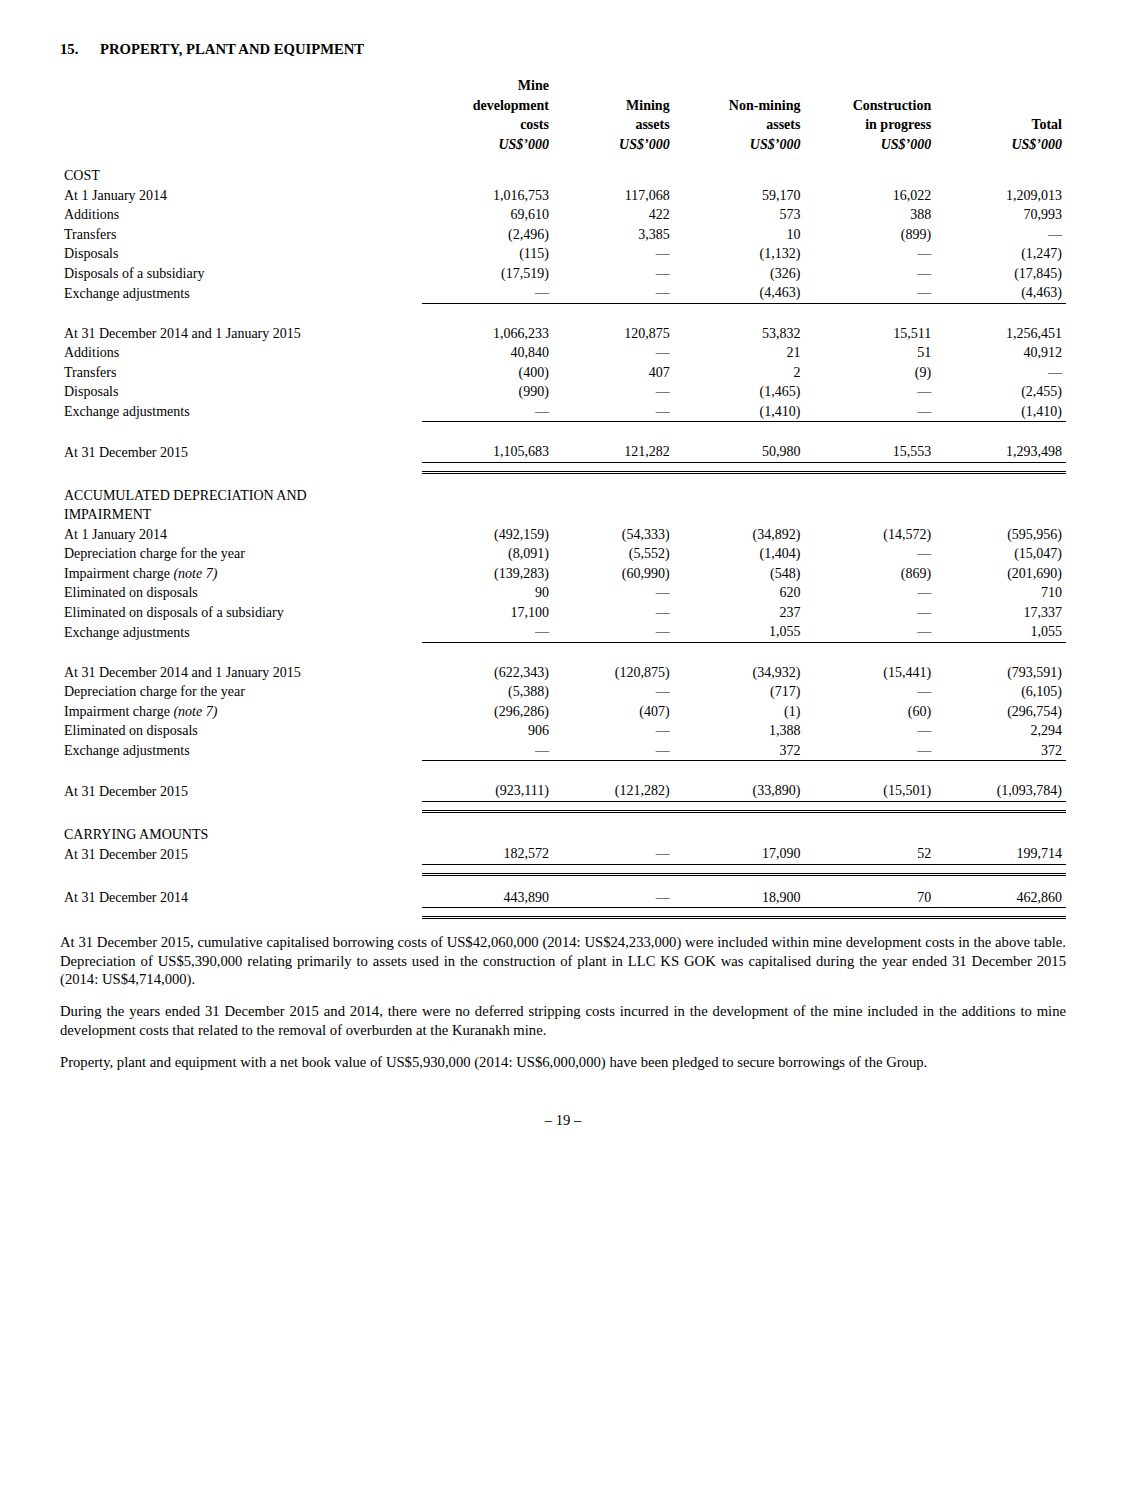15. PROPERTY, PLANT AND EQUIPMENT
| | Mine | | | | |
| --- | --- | --- | --- | --- | --- |
| | development | Mining | Non-mining | Construction | |
| | costs | assets | assets | in progress | Total |
| | US$’000 | US$’000 | US$’000 | US$’000 | US$’000 |
| COST | |
| At 1 January 2014 | 1,016,753 | 117,068 | 59,170 | 16,022 | 1,209,013 |
| Additions | 69,610 | 422 | 573 | 388 | 70,993 |
| Transfers | (2,496) | 3,385 | 10 | (899) | — |
| Disposals | (115) | — | (1,132) | — | (1,247) |
| Disposals of a subsidiary | (17,519) | — | (326) | — | (17,845) |
| Exchange adjustments | — | — | (4,463) | — | (4,463) |
| At 31 December 2014 and 1 January 2015 | 1,066,233 | 120,875 | 53,832 | 15,511 | 1,256,451 |
| Additions | 40,840 | — | 21 | 51 | 40,912 |
| Transfers | (400) | 407 | 2 | (9) | — |
| Disposals | (990) | — | (1,465) | — | (2,455) |
| Exchange adjustments | — | — | (1,410) | — | (1,410) |
| At 31 December 2015 | 1,105,683 | 121,282 | 50,980 | 15,553 | 1,293,498 |
| ACCUMULATED DEPRECIATION AND | |
| IMPAIRMENT | |
| At 1 January 2014 | (492,159) | (54,333) | (34,892) | (14,572) | (595,956) |
| Depreciation charge for the year | (8,091) | (5,552) | (1,404) | — | (15,047) |
| Impairment charge (note 7) | (139,283) | (60,990) | (548) | (869) | (201,690) |
| Eliminated on disposals | 90 | — | 620 | — | 710 |
| Eliminated on disposals of a subsidiary | 17,100 | — | 237 | — | 17,337 |
| Exchange adjustments | — | — | 1,055 | — | 1,055 |
| At 31 December 2014 and 1 January 2015 | (622,343) | (120,875) | (34,932) | (15,441) | (793,591) |
| Depreciation charge for the year | (5,388) | — | (717) | — | (6,105) |
| Impairment charge (note 7) | (296,286) | (407) | (1) | (60) | (296,754) |
| Eliminated on disposals | 906 | — | 1,388 | — | 2,294 |
| Exchange adjustments | — | — | 372 | — | 372 |
| At 31 December 2015 | (923,111) | (121,282) | (33,890) | (15,501) | (1,093,784) |
| CARRYING AMOUNTS | |
| At 31 December 2015 | 182,572 | — | 17,090 | 52 | 199,714 |
| At 31 December 2014 | 443,890 | — | 18,900 | 70 | 462,860 |
At 31 December 2015, cumulative capitalised borrowing costs of US$42,060,000 (2014: US$24,233,000) were included within mine development costs in the above table. Depreciation of US$5,390,000 relating primarily to assets used in the construction of plant in LLC KS GOK was capitalised during the year ended 31 December 2015 (2014: US$4,714,000).
During the years ended 31 December 2015 and 2014, there were no deferred stripping costs incurred in the development of the mine included in the additions to mine development costs that related to the removal of overburden at the Kuranakh mine.
Property, plant and equipment with a net book value of US$5,930,000 (2014: US$6,000,000) have been pledged to secure borrowings of the Group.
– 19 –